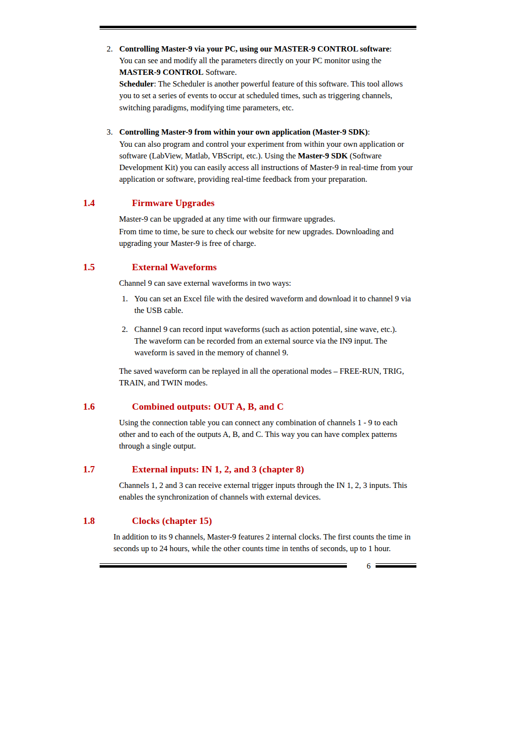2.
Controlling Master-9 via your PC, using our MASTER-9 CONTROL software:
You can see and modify all the parameters directly on your PC monitor using the MASTER-9 CONTROL Software.
Scheduler: The Scheduler is another powerful feature of this software. This tool allows you to set a series of events to occur at scheduled times, such as triggering channels, switching paradigms, modifying time parameters, etc.
3.
Controlling Master-9 from within your own application (Master-9 SDK):
You can also program and control your experiment from within your own application or software (LabView, Matlab, VBScript, etc.). Using the Master-9 SDK (Software Development Kit) you can easily access all instructions of Master-9 in real-time from your application or software, providing real-time feedback from your preparation.
1.4 Firmware Upgrades
Master-9 can be upgraded at any time with our firmware upgrades.
From time to time, be sure to check our website for new upgrades. Downloading and upgrading your Master-9 is free of charge.
1.5 External Waveforms
Channel 9 can save external waveforms in two ways:
1. You can set an Excel file with the desired waveform and download it to channel 9 via the USB cable.
2. Channel 9 can record input waveforms (such as action potential, sine wave, etc.). The waveform can be recorded from an external source via the IN9 input. The waveform is saved in the memory of channel 9.
The saved waveform can be replayed in all the operational modes – FREE-RUN, TRIG, TRAIN, and TWIN modes.
1.6 Combined outputs: OUT A, B, and C
Using the connection table you can connect any combination of channels 1 - 9 to each other and to each of the outputs A, B, and C. This way you can have complex patterns through a single output.
1.7 External inputs: IN 1, 2, and 3 (chapter 8)
Channels 1, 2 and 3 can receive external trigger inputs through the IN 1, 2, 3 inputs. This enables the synchronization of channels with external devices.
1.8 Clocks (chapter 15)
In addition to its 9 channels, Master-9 features 2 internal clocks. The first counts the time in seconds up to 24 hours, while the other counts time in tenths of seconds, up to 1 hour.
6